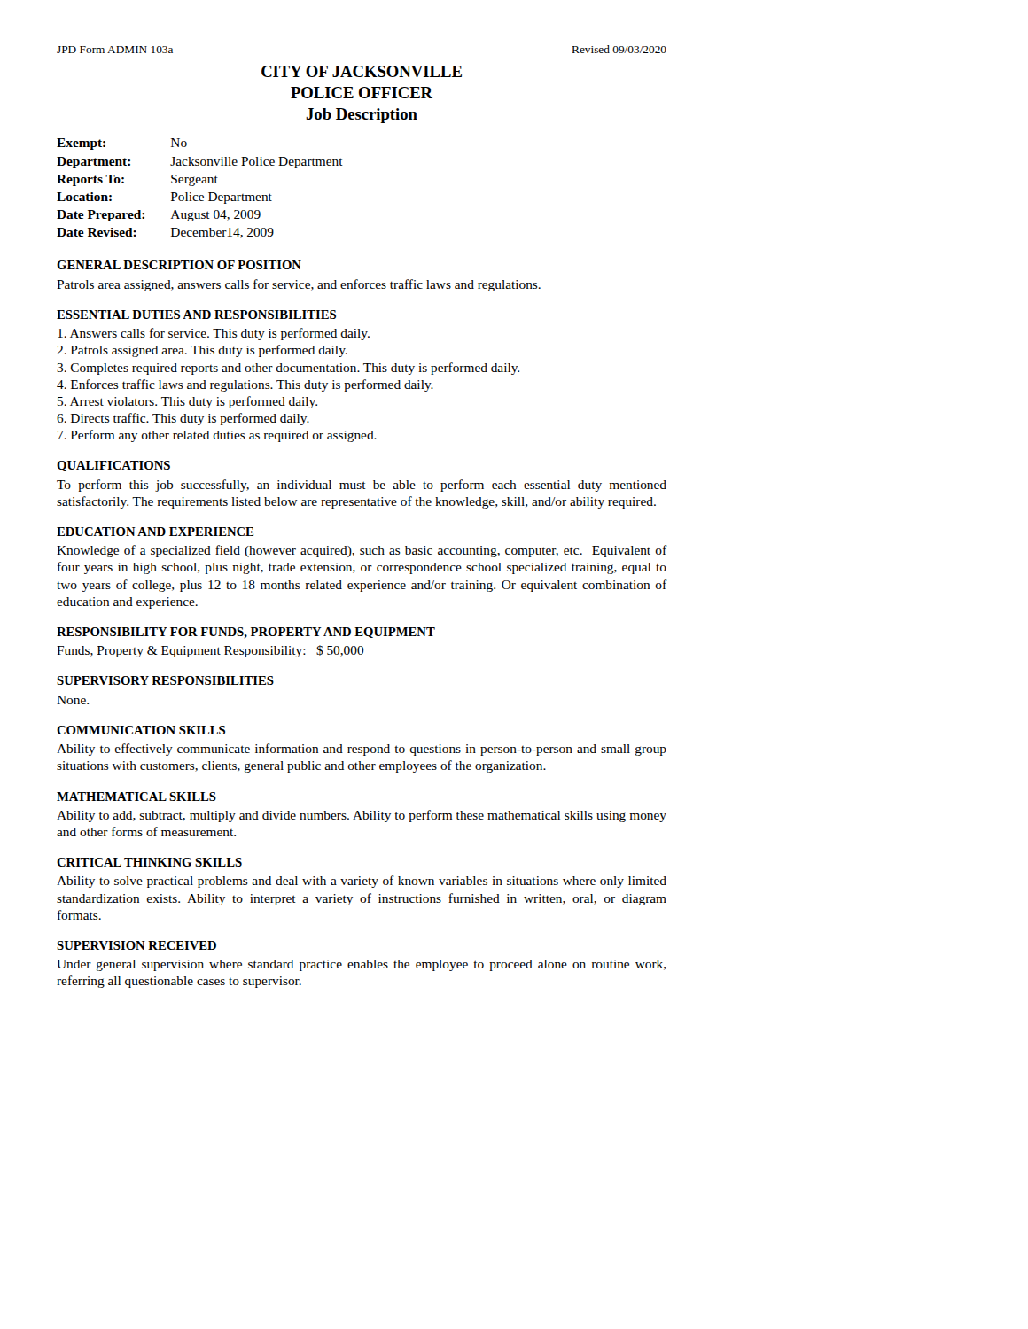JPD Form ADMIN 103a Revised 09/03/2020
CITY OF JACKSONVILLE POLICE OFFICER Job Description
| Exempt: | No |
| Department: | Jacksonville Police Department |
| Reports To: | Sergeant |
| Location: | Police Department |
| Date Prepared: | August 04, 2009 |
| Date Revised: | December14, 2009 |
General Description of Position
Patrols area assigned, answers calls for service, and enforces traffic laws and regulations.
Essential Duties and Responsibilities
1. Answers calls for service. This duty is performed daily.
2. Patrols assigned area. This duty is performed daily.
3. Completes required reports and other documentation. This duty is performed daily.
4. Enforces traffic laws and regulations. This duty is performed daily.
5. Arrest violators. This duty is performed daily.
6. Directs traffic. This duty is performed daily.
7. Perform any other related duties as required or assigned.
Qualifications
To perform this job successfully, an individual must be able to perform each essential duty mentioned satisfactorily. The requirements listed below are representative of the knowledge, skill, and/or ability required.
Education and Experience
Knowledge of a specialized field (however acquired), such as basic accounting, computer, etc. Equivalent of four years in high school, plus night, trade extension, or correspondence school specialized training, equal to two years of college, plus 12 to 18 months related experience and/or training. Or equivalent combination of education and experience.
Responsibility for Funds, Property and Equipment
Funds, Property & Equipment Responsibility: $ 50,000
Supervisory Responsibilities
None.
Communication Skills
Ability to effectively communicate information and respond to questions in person-to-person and small group situations with customers, clients, general public and other employees of the organization.
Mathematical Skills
Ability to add, subtract, multiply and divide numbers. Ability to perform these mathematical skills using money and other forms of measurement.
Critical Thinking Skills
Ability to solve practical problems and deal with a variety of known variables in situations where only limited standardization exists. Ability to interpret a variety of instructions furnished in written, oral, or diagram formats.
Supervision Received
Under general supervision where standard practice enables the employee to proceed alone on routine work, referring all questionable cases to supervisor.